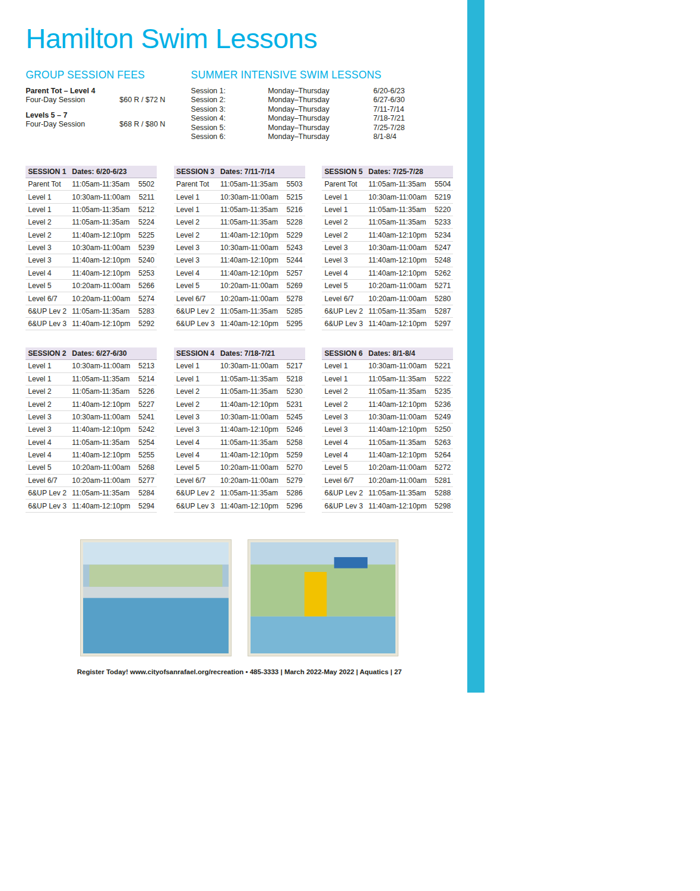Hamilton Swim Lessons
GROUP SESSION FEES
Parent Tot – Level 4
Four-Day Session$60 R / $72 N
Levels 5 – 7
Four-Day Session$68 R / $80 N
SUMMER INTENSIVE SWIM LESSONS
| Session 1: | Monday–Thursday | 6/20-6/23 |
| Session 2: | Monday–Thursday | 6/27-6/30 |
| Session 3: | Monday–Thursday | 7/11-7/14 |
| Session 4: | Monday–Thursday | 7/18-7/21 |
| Session 5: | Monday–Thursday | 7/25-7/28 |
| Session 6: | Monday–Thursday | 8/1-8/4 |
| SESSION 1 | Dates: 6/20-6/23 |
| --- | --- |
| Parent Tot | 11:05am-11:35am | 5502 |
| Level 1 | 10:30am-11:00am | 5211 |
| Level 1 | 11:05am-11:35am | 5212 |
| Level 2 | 11:05am-11:35am | 5224 |
| Level 2 | 11:40am-12:10pm | 5225 |
| Level 3 | 10:30am-11:00am | 5239 |
| Level 3 | 11:40am-12:10pm | 5240 |
| Level 4 | 11:40am-12:10pm | 5253 |
| Level 5 | 10:20am-11:00am | 5266 |
| Level 6/7 | 10:20am-11:00am | 5274 |
| 6&UP Lev 2 | 11:05am-11:35am | 5283 |
| 6&UP Lev 3 | 11:40am-12:10pm | 5292 |
| SESSION 2 | Dates: 6/27-6/30 |
| --- | --- |
| Level 1 | 10:30am-11:00am | 5213 |
| Level 1 | 11:05am-11:35am | 5214 |
| Level 2 | 11:05am-11:35am | 5226 |
| Level 2 | 11:40am-12:10pm | 5227 |
| Level 3 | 10:30am-11:00am | 5241 |
| Level 3 | 11:40am-12:10pm | 5242 |
| Level 4 | 11:05am-11:35am | 5254 |
| Level 4 | 11:40am-12:10pm | 5255 |
| Level 5 | 10:20am-11:00am | 5268 |
| Level 6/7 | 10:20am-11:00am | 5277 |
| 6&UP Lev 2 | 11:05am-11:35am | 5284 |
| 6&UP Lev 3 | 11:40am-12:10pm | 5294 |
| SESSION 3 | Dates: 7/11-7/14 |
| --- | --- |
| Parent Tot | 11:05am-11:35am | 5503 |
| Level 1 | 10:30am-11:00am | 5215 |
| Level 1 | 11:05am-11:35am | 5216 |
| Level 2 | 11:05am-11:35am | 5228 |
| Level 2 | 11:40am-12:10pm | 5229 |
| Level 3 | 10:30am-11:00am | 5243 |
| Level 3 | 11:40am-12:10pm | 5244 |
| Level 4 | 11:40am-12:10pm | 5257 |
| Level 5 | 10:20am-11:00am | 5269 |
| Level 6/7 | 10:20am-11:00am | 5278 |
| 6&UP Lev 2 | 11:05am-11:35am | 5285 |
| 6&UP Lev 3 | 11:40am-12:10pm | 5295 |
| SESSION 4 | Dates: 7/18-7/21 |
| --- | --- |
| Level 1 | 10:30am-11:00am | 5217 |
| Level 1 | 11:05am-11:35am | 5218 |
| Level 2 | 11:05am-11:35am | 5230 |
| Level 2 | 11:40am-12:10pm | 5231 |
| Level 3 | 10:30am-11:00am | 5245 |
| Level 3 | 11:40am-12:10pm | 5246 |
| Level 4 | 11:05am-11:35am | 5258 |
| Level 4 | 11:40am-12:10pm | 5259 |
| Level 5 | 10:20am-11:00am | 5270 |
| Level 6/7 | 10:20am-11:00am | 5279 |
| 6&UP Lev 2 | 11:05am-11:35am | 5286 |
| 6&UP Lev 3 | 11:40am-12:10pm | 5296 |
| SESSION 5 | Dates: 7/25-7/28 |
| --- | --- |
| Parent Tot | 11:05am-11:35am | 5504 |
| Level 1 | 10:30am-11:00am | 5219 |
| Level 1 | 11:05am-11:35am | 5220 |
| Level 2 | 11:05am-11:35am | 5233 |
| Level 2 | 11:40am-12:10pm | 5234 |
| Level 3 | 10:30am-11:00am | 5247 |
| Level 3 | 11:40am-12:10pm | 5248 |
| Level 4 | 11:40am-12:10pm | 5262 |
| Level 5 | 10:20am-11:00am | 5271 |
| Level 6/7 | 10:20am-11:00am | 5280 |
| 6&UP Lev 2 | 11:05am-11:35am | 5287 |
| 6&UP Lev 3 | 11:40am-12:10pm | 5297 |
| SESSION 6 | Dates: 8/1-8/4 |
| --- | --- |
| Level 1 | 10:30am-11:00am | 5221 |
| Level 1 | 11:05am-11:35am | 5222 |
| Level 2 | 11:05am-11:35am | 5235 |
| Level 2 | 11:40am-12:10pm | 5236 |
| Level 3 | 10:30am-11:00am | 5249 |
| Level 3 | 11:40am-12:10pm | 5250 |
| Level 4 | 11:05am-11:35am | 5263 |
| Level 4 | 11:40am-12:10pm | 5264 |
| Level 5 | 10:20am-11:00am | 5272 |
| Level 6/7 | 10:20am-11:00am | 5281 |
| 6&UP Lev 2 | 11:05am-11:35am | 5288 |
| 6&UP Lev 3 | 11:40am-12:10pm | 5298 |
Register Today! www.cityofsanrafael.org/recreation • 485-3333 | March 2022-May 2022 | Aquatics | 27